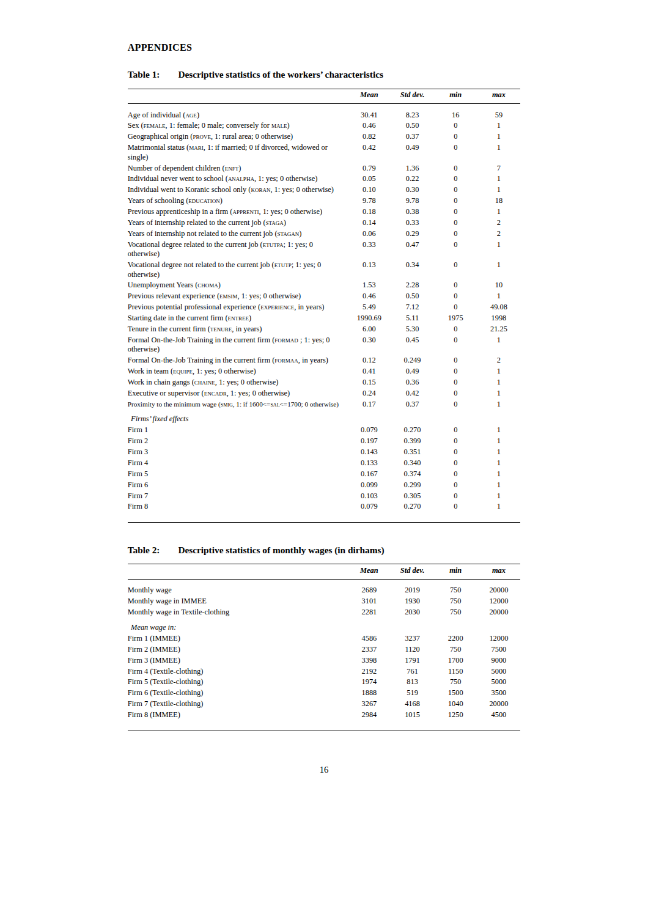APPENDICES
Table 1: Descriptive statistics of the workers’ characteristics
| | Mean | Std dev. | min | max |
| --- | --- | --- | --- | --- |
| Age of individual ( age ) | 30.41 | 8.23 | 16 | 59 |
| Sex ( female , 1: female; 0 male; conversely for male ) | 0.46 | 0.50 | 0 | 1 |
| Geographical origin ( prove , 1: rural area; 0 otherwise) | 0.82 | 0.37 | 0 | 1 |
| Matrimonial status ( mari , 1: if married; 0 if divorced, widowed or single) | 0.42 | 0.49 | 0 | 1 |
| Number of dependent children ( enft ) | 0.79 | 1.36 | 0 | 7 |
| Individual never went to school ( analpha , 1: yes; 0 otherwise) | 0.05 | 0.22 | 0 | 1 |
| Individual went to Koranic school only ( koran , 1: yes; 0 otherwise) | 0.10 | 0.30 | 0 | 1 |
| Years of schooling ( education ) | 9.78 | 9.78 | 0 | 18 |
| Previous apprenticeship in a firm ( apprenti , 1: yes; 0 otherwise) | 0.18 | 0.38 | 0 | 1 |
| Years of internship related to the current job ( staga ) | 0.14 | 0.33 | 0 | 2 |
| Years of internship not related to the current job ( stagan ) | 0.06 | 0.29 | 0 | 2 |
| Vocational degree related to the current job ( etutpa ; 1: yes; 0 otherwise) | 0.33 | 0.47 | 0 | 1 |
| Vocational degree not related to the current job ( etutp ; 1: yes; 0 otherwise) | 0.13 | 0.34 | 0 | 1 |
| Unemployment Years ( choma ) | 1.53 | 2.28 | 0 | 10 |
| Previous relevant experience ( emsim , 1: yes; 0 otherwise) | 0.46 | 0.50 | 0 | 1 |
| Previous potential professional experience ( experience , in years) | 5.49 | 7.12 | 0 | 49.08 |
| Starting date in the current firm ( entree ) | 1990.69 | 5.11 | 1975 | 1998 |
| Tenure in the current firm ( tenure , in years) | 6.00 | 5.30 | 0 | 21.25 |
| Formal On-the-Job Training in the current firm ( formad ; 1: yes; 0 otherwise) | 0.30 | 0.45 | 0 | 1 |
| Formal On-the-Job Training in the current firm ( formaa , in years) | 0.12 | 0.249 | 0 | 2 |
| Work in team ( equipe , 1: yes; 0 otherwise) | 0.41 | 0.49 | 0 | 1 |
| Work in chain gangs ( chaine , 1: yes; 0 otherwise) | 0.15 | 0.36 | 0 | 1 |
| Executive or supervisor ( encadr , 1: yes; 0 otherwise) | 0.24 | 0.42 | 0 | 1 |
| Proximity to the minimum wage ( smig , 1: if 1600<= sal <=1700; 0 otherwise) | 0.17 | 0.37 | 0 | 1 |
| Firms’ fixed effects |
| Firm 1 | 0.079 | 0.270 | 0 | 1 |
| Firm 2 | 0.197 | 0.399 | 0 | 1 |
| Firm 3 | 0.143 | 0.351 | 0 | 1 |
| Firm 4 | 0.133 | 0.340 | 0 | 1 |
| Firm 5 | 0.167 | 0.374 | 0 | 1 |
| Firm 6 | 0.099 | 0.299 | 0 | 1 |
| Firm 7 | 0.103 | 0.305 | 0 | 1 |
| Firm 8 | 0.079 | 0.270 | 0 | 1 |
Table 2: Descriptive statistics of monthly wages (in dirhams)
| | Mean | Std dev. | min | max |
| --- | --- | --- | --- | --- |
| Monthly wage | 2689 | 2019 | 750 | 20000 |
| Monthly wage in IMMEE | 3101 | 1930 | 750 | 12000 |
| Monthly wage in Textile-clothing | 2281 | 2030 | 750 | 20000 |
| Mean wage in: |
| Firm 1 (IMMEE) | 4586 | 3237 | 2200 | 12000 |
| Firm 2 (IMMEE) | 2337 | 1120 | 750 | 7500 |
| Firm 3 (IMMEE) | 3398 | 1791 | 1700 | 9000 |
| Firm 4 (Textile-clothing) | 2192 | 761 | 1150 | 5000 |
| Firm 5 (Textile-clothing) | 1974 | 813 | 750 | 5000 |
| Firm 6 (Textile-clothing) | 1888 | 519 | 1500 | 3500 |
| Firm 7 (Textile-clothing) | 3267 | 4168 | 1040 | 20000 |
| Firm 8 (IMMEE) | 2984 | 1015 | 1250 | 4500 |
16